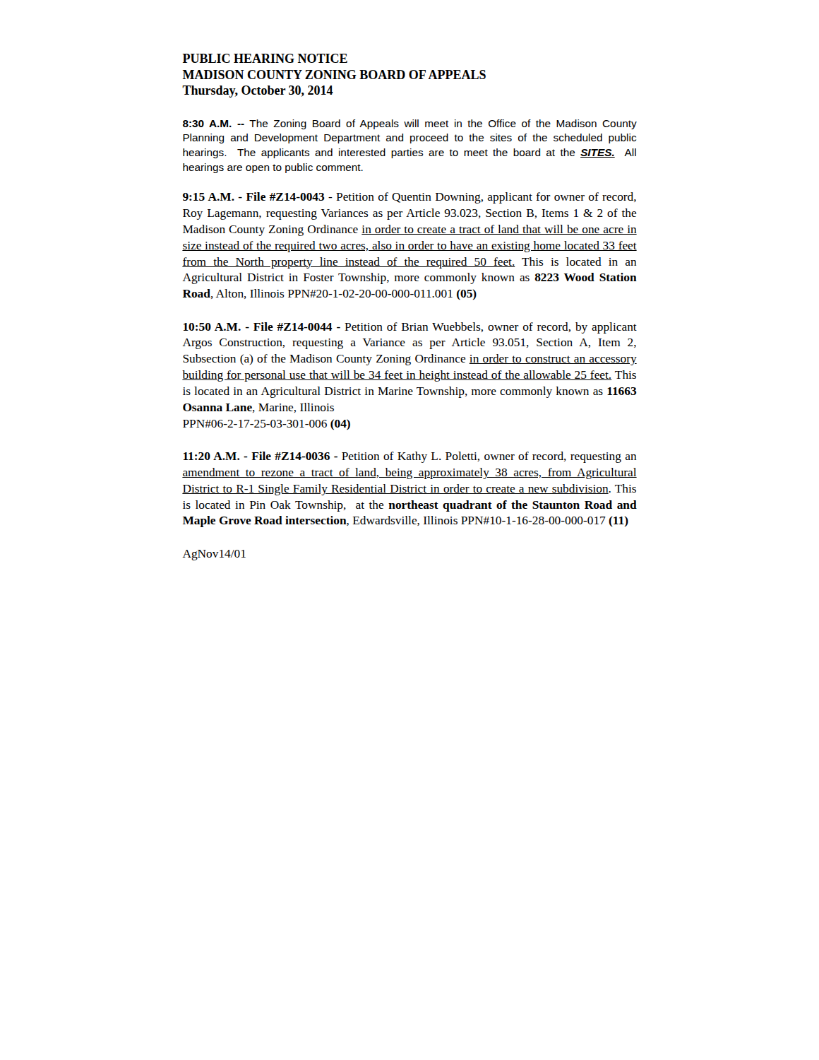PUBLIC HEARING NOTICE
MADISON COUNTY ZONING BOARD OF APPEALS
Thursday, October 30, 2014
8:30 A.M. -- The Zoning Board of Appeals will meet in the Office of the Madison County Planning and Development Department and proceed to the sites of the scheduled public hearings. The applicants and interested parties are to meet the board at the SITES. All hearings are open to public comment.
9:15 A.M. - File #Z14-0043 - Petition of Quentin Downing, applicant for owner of record, Roy Lagemann, requesting Variances as per Article 93.023, Section B, Items 1 & 2 of the Madison County Zoning Ordinance in order to create a tract of land that will be one acre in size instead of the required two acres, also in order to have an existing home located 33 feet from the North property line instead of the required 50 feet. This is located in an Agricultural District in Foster Township, more commonly known as 8223 Wood Station Road, Alton, Illinois PPN#20-1-02-20-00-000-011.001 (05)
10:50 A.M. - File #Z14-0044 - Petition of Brian Wuebbels, owner of record, by applicant Argos Construction, requesting a Variance as per Article 93.051, Section A, Item 2, Subsection (a) of the Madison County Zoning Ordinance in order to construct an accessory building for personal use that will be 34 feet in height instead of the allowable 25 feet. This is located in an Agricultural District in Marine Township, more commonly known as 11663 Osanna Lane, Marine, Illinois
PPN#06-2-17-25-03-301-006 (04)
11:20 A.M. - File #Z14-0036 - Petition of Kathy L. Poletti, owner of record, requesting an amendment to rezone a tract of land, being approximately 38 acres, from Agricultural District to R-1 Single Family Residential District in order to create a new subdivision. This is located in Pin Oak Township, at the northeast quadrant of the Staunton Road and Maple Grove Road intersection, Edwardsville, Illinois PPN#10-1-16-28-00-000-017 (11)
AgNov14/01